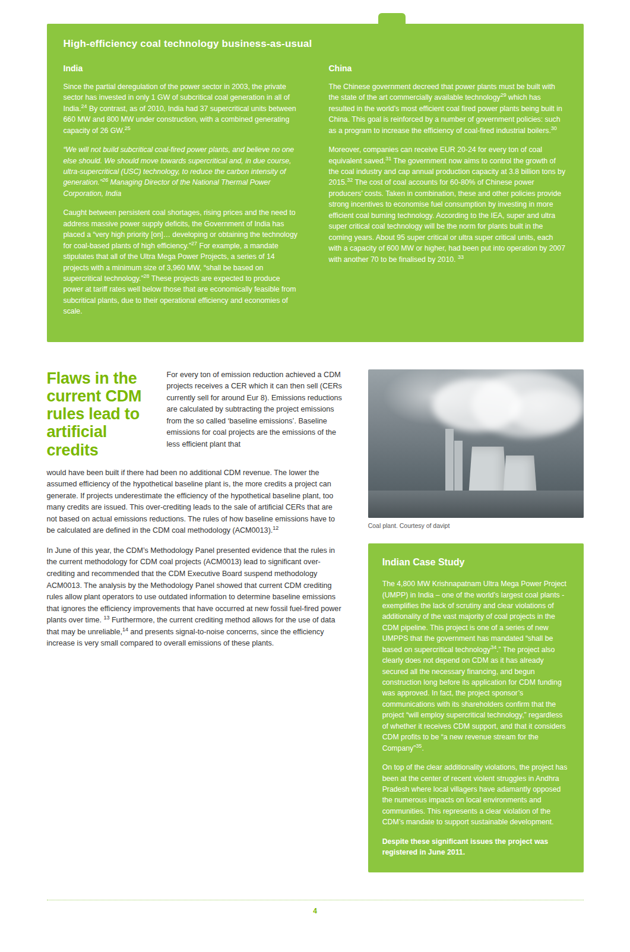High-efficiency coal technology business-as-usual
India
Since the partial deregulation of the power sector in 2003, the private sector has invested in only 1 GW of subcritical coal generation in all of India.24 By contrast, as of 2010, India had 37 supercritical units between 660 MW and 800 MW under construction, with a combined generating capacity of 26 GW.25
“We will not build subcritical coal-fired power plants, and believe no one else should. We should move towards supercritical and, in due course, ultra-supercritical (USC) technology, to reduce the carbon intensity of generation.”26 Managing Director of the National Thermal Power Corporation, India
Caught between persistent coal shortages, rising prices and the need to address massive power supply deficits, the Government of India has placed a “very high priority [on]… developing or obtaining the technology for coal-based plants of high efficiency.”27 For example, a mandate stipulates that all of the Ultra Mega Power Projects, a series of 14 projects with a minimum size of 3,960 MW, “shall be based on supercritical technology.”28 These projects are expected to produce power at tariff rates well below those that are economically feasible from subcritical plants, due to their operational efficiency and economies of scale.
China
The Chinese government decreed that power plants must be built with the state of the art commercially available technology29 which has resulted in the world’s most efficient coal fired power plants being built in China. This goal is reinforced by a number of government policies: such as a program to increase the efficiency of coal-fired industrial boilers.30
Moreover, companies can receive EUR 20-24 for every ton of coal equivalent saved.31 The government now aims to control the growth of the coal industry and cap annual production capacity at 3.8 billion tons by 2015.32 The cost of coal accounts for 60-80% of Chinese power producers’ costs. Taken in combination, these and other policies provide strong incentives to economise fuel consumption by investing in more efficient coal burning technology. According to the IEA, super and ultra super critical coal technology will be the norm for plants built in the coming years. About 95 super critical or ultra super critical units, each with a capacity of 600 MW or higher, had been put into operation by 2007 with another 70 to be finalised by 2010. 33
Flaws in the current CDM rules lead to artificial credits
For every ton of emission reduction achieved a CDM projects receives a CER which it can then sell (CERs currently sell for around Eur 8). Emissions reductions are calculated by subtracting the project emissions from the so called ‘baseline emissions’. Baseline emissions for coal projects are the emissions of the less efficient plant that
would have been built if there had been no additional CDM revenue. The lower the assumed efficiency of the hypothetical baseline plant is, the more credits a project can generate. If projects underestimate the efficiency of the hypothetical baseline plant, too many credits are issued. This over-crediting leads to the sale of artificial CERs that are not based on actual emissions reductions. The rules of how baseline emissions have to be calculated are defined in the CDM coal methodology (ACM0013).12
In June of this year, the CDM’s Methodology Panel presented evidence that the rules in the current methodology for CDM coal projects (ACM0013) lead to significant over-crediting and recommended that the CDM Executive Board suspend methodology ACM0013. The analysis by the Methodology Panel showed that current CDM crediting rules allow plant operators to use outdated information to determine baseline emissions that ignores the efficiency improvements that have occurred at new fossil fuel-fired power plants over time. 13 Furthermore, the current crediting method allows for the use of data that may be unreliable,14 and presents signal-to-noise concerns, since the efficiency increase is very small compared to overall emissions of these plants.
Coal plant. Courtesy of davipt
Indian Case Study
The 4,800 MW Krishnapatnam Ultra Mega Power Project (UMPP) in India – one of the world’s largest coal plants - exemplifies the lack of scrutiny and clear violations of additionality of the vast majority of coal projects in the CDM pipeline. This project is one of a series of new UMPPS that the government has mandated “shall be based on supercritical technology34.” The project also clearly does not depend on CDM as it has already secured all the necessary financing, and begun construction long before its application for CDM funding was approved. In fact, the project sponsor’s communications with its shareholders confirm that the project “will employ supercritical technology,” regardless of whether it receives CDM support, and that it considers CDM profits to be “a new revenue stream for the Company”35.
On top of the clear additionality violations, the project has been at the center of recent violent struggles in Andhra Pradesh where local villagers have adamantly opposed the numerous impacts on local environments and communities. This represents a clear violation of the CDM’s mandate to support sustainable development.
Despite these significant issues the project was registered in June 2011.
4